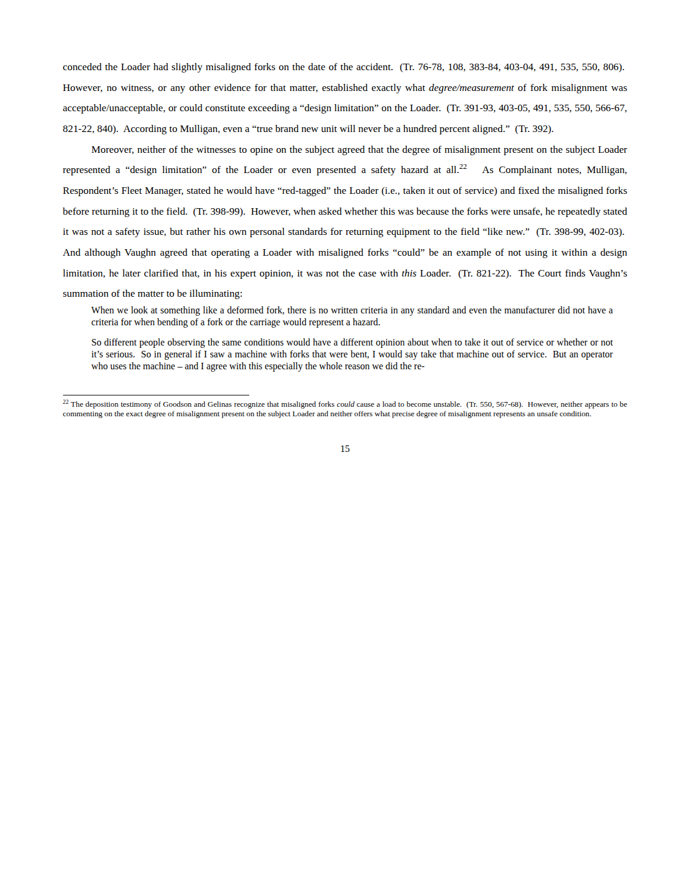conceded the Loader had slightly misaligned forks on the date of the accident. (Tr. 76-78, 108, 383-84, 403-04, 491, 535, 550, 806). However, no witness, or any other evidence for that matter, established exactly what degree/measurement of fork misalignment was acceptable/unacceptable, or could constitute exceeding a “design limitation” on the Loader. (Tr. 391-93, 403-05, 491, 535, 550, 566-67, 821-22, 840). According to Mulligan, even a “true brand new unit will never be a hundred percent aligned.” (Tr. 392).
Moreover, neither of the witnesses to opine on the subject agreed that the degree of misalignment present on the subject Loader represented a “design limitation” of the Loader or even presented a safety hazard at all.22 As Complainant notes, Mulligan, Respondent’s Fleet Manager, stated he would have “red-tagged” the Loader (i.e., taken it out of service) and fixed the misaligned forks before returning it to the field. (Tr. 398-99). However, when asked whether this was because the forks were unsafe, he repeatedly stated it was not a safety issue, but rather his own personal standards for returning equipment to the field “like new.” (Tr. 398-99, 402-03). And although Vaughn agreed that operating a Loader with misaligned forks “could” be an example of not using it within a design limitation, he later clarified that, in his expert opinion, it was not the case with this Loader. (Tr. 821-22). The Court finds Vaughn’s summation of the matter to be illuminating:
When we look at something like a deformed fork, there is no written criteria in any standard and even the manufacturer did not have a criteria for when bending of a fork or the carriage would represent a hazard.
So different people observing the same conditions would have a different opinion about when to take it out of service or whether or not it’s serious. So in general if I saw a machine with forks that were bent, I would say take that machine out of service. But an operator who uses the machine – and I agree with this especially the whole reason we did the re-
22 The deposition testimony of Goodson and Gelinas recognize that misaligned forks could cause a load to become unstable. (Tr. 550, 567-68). However, neither appears to be commenting on the exact degree of misalignment present on the subject Loader and neither offers what precise degree of misalignment represents an unsafe condition.
15